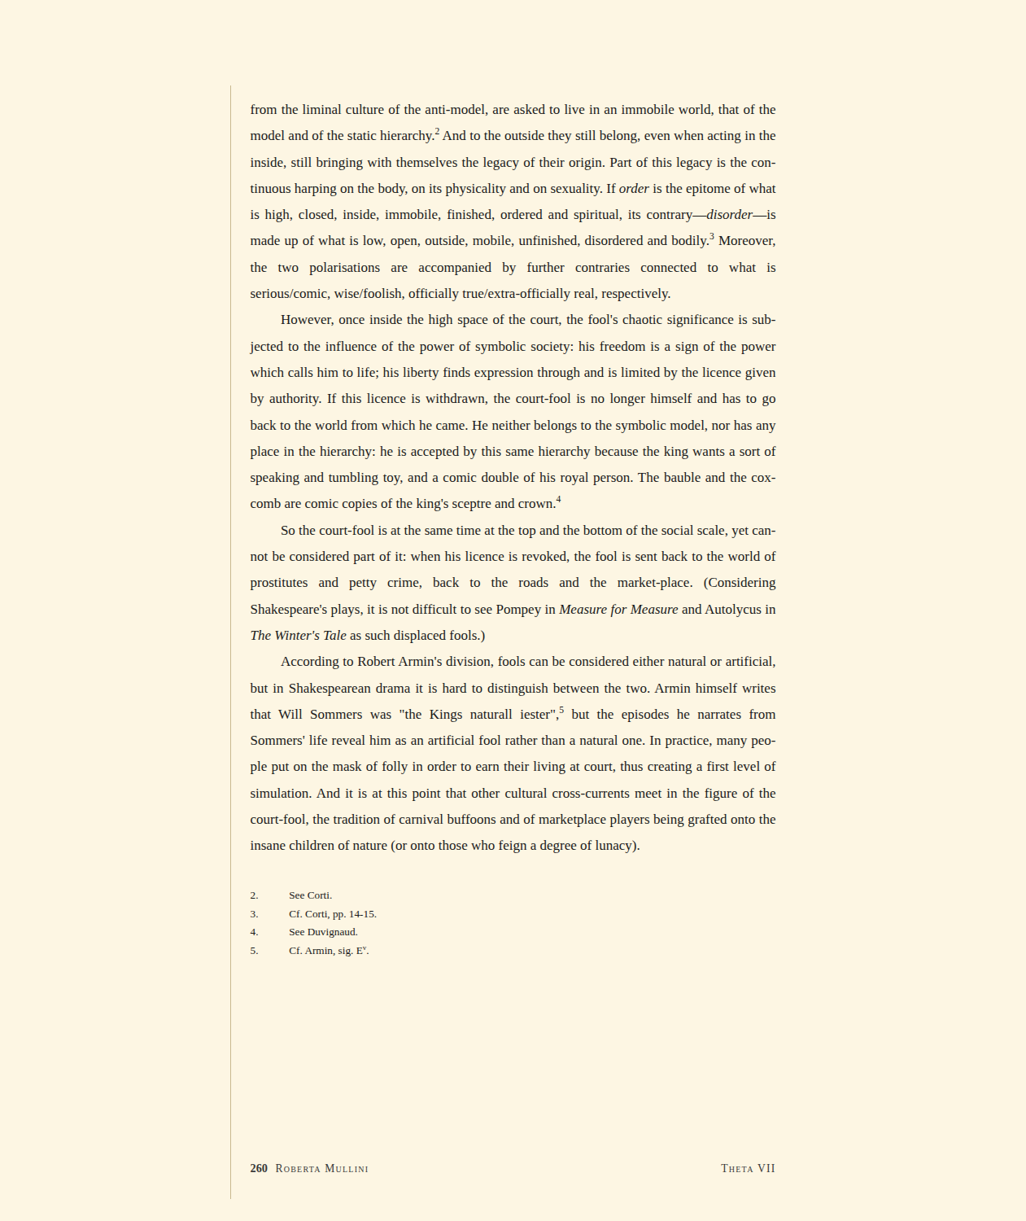from the liminal culture of the anti-model, are asked to live in an immobile world, that of the model and of the static hierarchy.2 And to the outside they still belong, even when acting in the inside, still bringing with themselves the legacy of their origin. Part of this legacy is the continuous harping on the body, on its physicality and on sexuality. If order is the epitome of what is high, closed, inside, immobile, finished, ordered and spiritual, its contrary—disorder—is made up of what is low, open, outside, mobile, unfinished, disordered and bodily.3 Moreover, the two polarisations are accompanied by further contraries connected to what is serious/comic, wise/foolish, officially true/extra-officially real, respectively.
However, once inside the high space of the court, the fool's chaotic significance is subjected to the influence of the power of symbolic society: his freedom is a sign of the power which calls him to life; his liberty finds expression through and is limited by the licence given by authority. If this licence is withdrawn, the court-fool is no longer himself and has to go back to the world from which he came. He neither belongs to the symbolic model, nor has any place in the hierarchy: he is accepted by this same hierarchy because the king wants a sort of speaking and tumbling toy, and a comic double of his royal person. The bauble and the coxcomb are comic copies of the king's sceptre and crown.4
So the court-fool is at the same time at the top and the bottom of the social scale, yet cannot be considered part of it: when his licence is revoked, the fool is sent back to the world of prostitutes and petty crime, back to the roads and the market-place. (Considering Shakespeare's plays, it is not difficult to see Pompey in Measure for Measure and Autolycus in The Winter's Tale as such displaced fools.)
According to Robert Armin's division, fools can be considered either natural or artificial, but in Shakespearean drama it is hard to distinguish between the two. Armin himself writes that Will Sommers was "the Kings naturall iester",5 but the episodes he narrates from Sommers' life reveal him as an artificial fool rather than a natural one. In practice, many people put on the mask of folly in order to earn their living at court, thus creating a first level of simulation. And it is at this point that other cultural cross-currents meet in the figure of the court-fool, the tradition of carnival buffoons and of marketplace players being grafted onto the insane children of nature (or onto those who feign a degree of lunacy).
2. See Corti.
3. Cf. Corti, pp. 14-15.
4. See Duvignaud.
5. Cf. Armin, sig. Ev.
260 Roberta Mullini
Theta VII